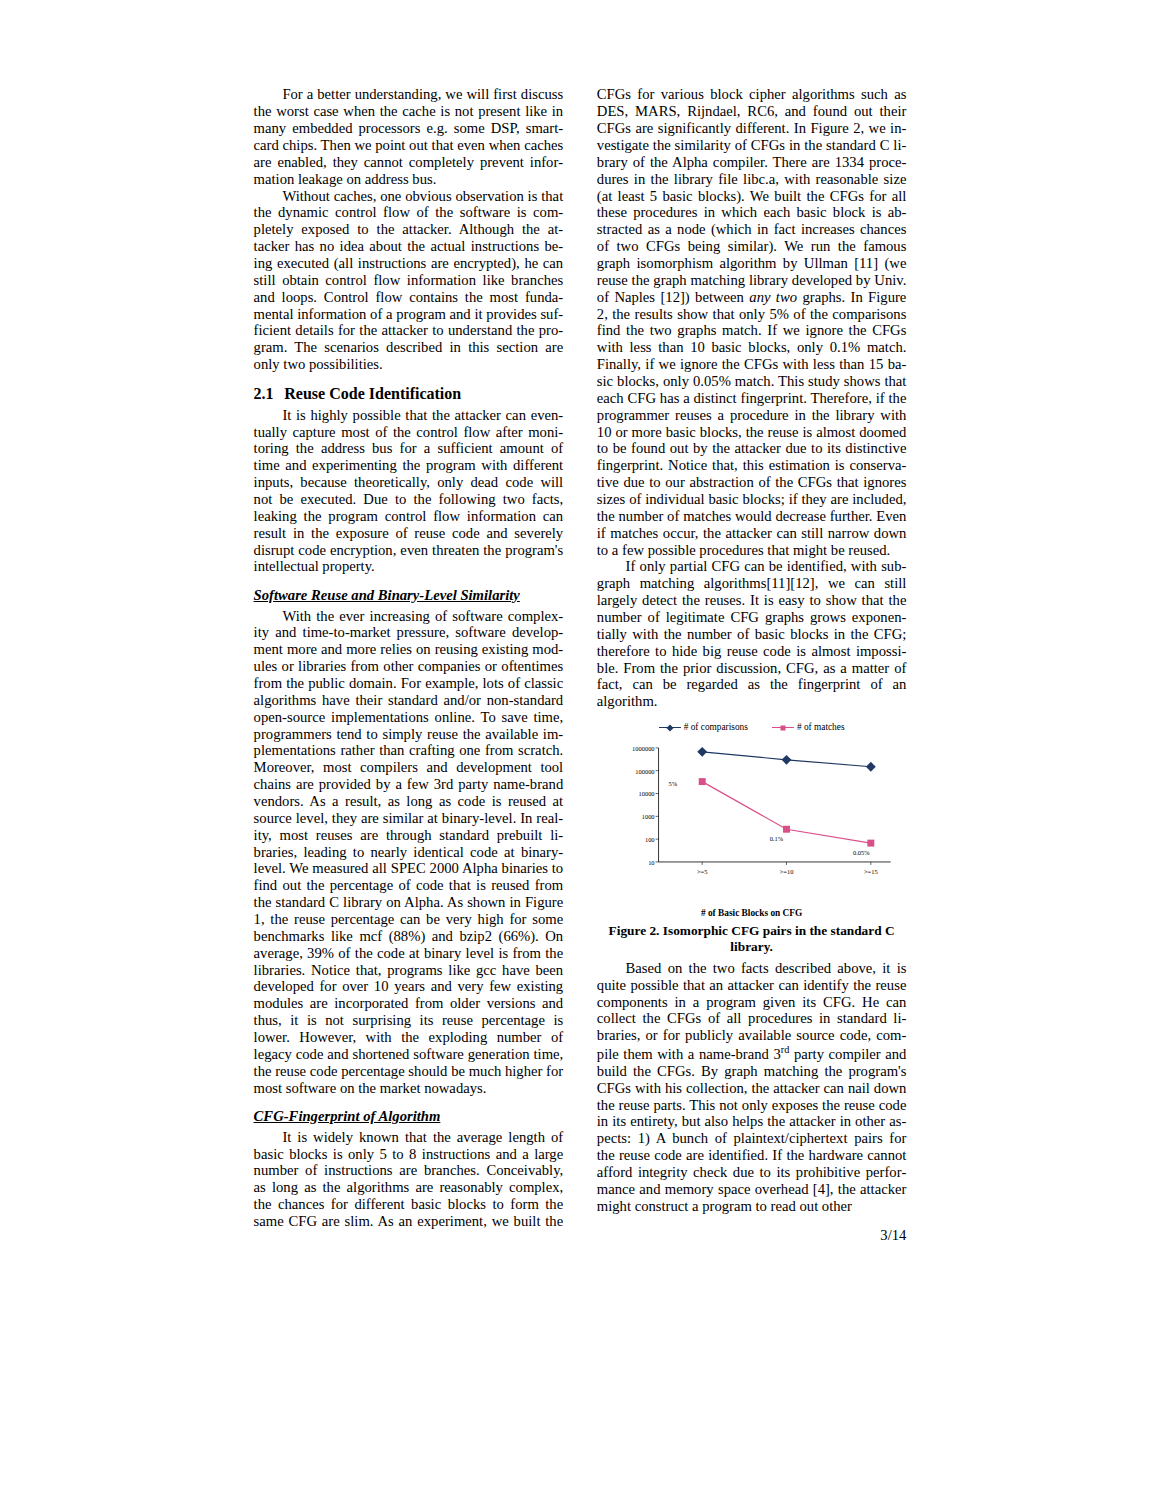For a better understanding, we will first discuss the worst case when the cache is not present like in many embedded processors e.g. some DSP, smartcard chips. Then we point out that even when caches are enabled, they cannot completely prevent information leakage on address bus.
Without caches, one obvious observation is that the dynamic control flow of the software is completely exposed to the attacker. Although the attacker has no idea about the actual instructions being executed (all instructions are encrypted), he can still obtain control flow information like branches and loops. Control flow contains the most fundamental information of a program and it provides sufficient details for the attacker to understand the program. The scenarios described in this section are only two possibilities.
2.1 Reuse Code Identification
It is highly possible that the attacker can eventually capture most of the control flow after monitoring the address bus for a sufficient amount of time and experimenting the program with different inputs, because theoretically, only dead code will not be executed. Due to the following two facts, leaking the program control flow information can result in the exposure of reuse code and severely disrupt code encryption, even threaten the program's intellectual property.
Software Reuse and Binary-Level Similarity
With the ever increasing of software complexity and time-to-market pressure, software development more and more relies on reusing existing modules or libraries from other companies or oftentimes from the public domain. For example, lots of classic algorithms have their standard and/or non-standard open-source implementations online. To save time, programmers tend to simply reuse the available implementations rather than crafting one from scratch. Moreover, most compilers and development tool chains are provided by a few 3rd party name-brand vendors. As a result, as long as code is reused at source level, they are similar at binary-level. In reality, most reuses are through standard prebuilt libraries, leading to nearly identical code at binary-level. We measured all SPEC 2000 Alpha binaries to find out the percentage of code that is reused from the standard C library on Alpha. As shown in Figure 1, the reuse percentage can be very high for some benchmarks like mcf (88%) and bzip2 (66%). On average, 39% of the code at binary level is from the libraries. Notice that, programs like gcc have been developed for over 10 years and very few existing modules are incorporated from older versions and thus, it is not surprising its reuse percentage is lower. However, with the exploding number of legacy code and shortened software generation time, the reuse code percentage should be much higher for most software on the market nowadays.
CFG-Fingerprint of Algorithm
It is widely known that the average length of basic blocks is only 5 to 8 instructions and a large number of instructions are branches. Conceivably, as long as the algorithms are reasonably complex, the chances for different basic blocks to form the same CFG are slim. As an experiment, we built the CFGs for various block cipher algorithms such as DES, MARS, Rijndael, RC6, and found out their CFGs are significantly different. In Figure 2, we investigate the similarity of CFGs in the standard C library of the Alpha compiler. There are 1334 procedures in the library file libc.a, with reasonable size (at least 5 basic blocks). We built the CFGs for all these procedures in which each basic block is abstracted as a node (which in fact increases chances of two CFGs being similar). We run the famous graph isomorphism algorithm by Ullman [11] (we reuse the graph matching library developed by Univ. of Naples [12]) between any two graphs. In Figure 2, the results show that only 5% of the comparisons find the two graphs match. If we ignore the CFGs with less than 10 basic blocks, only 0.1% match. Finally, if we ignore the CFGs with less than 15 basic blocks, only 0.05% match. This study shows that each CFG has a distinct fingerprint. Therefore, if the programmer reuses a procedure in the library with 10 or more basic blocks, the reuse is almost doomed to be found out by the attacker due to its distinctive fingerprint. Notice that, this estimation is conservative due to our abstraction of the CFGs that ignores sizes of individual basic blocks; if they are included, the number of matches would decrease further. Even if matches occur, the attacker can still narrow down to a few possible procedures that might be reused.
If only partial CFG can be identified, with subgraph matching algorithms[11][12], we can still largely detect the reuses. It is easy to show that the number of legitimate CFG graphs grows exponentially with the number of basic blocks in the CFG; therefore to hide big reuse code is almost impossible. From the prior discussion, CFG, as a matter of fact, can be regarded as the fingerprint of an algorithm.
# of comparisons # of matches
1000000 100000 10000 1000 100 10 >=5 >=10 >=15 5% 0.1% 0.05%
# of Basic Blocks on CFG
Figure 2. Isomorphic CFG pairs in the standard C library.
Based on the two facts described above, it is quite possible that an attacker can identify the reuse components in a program given its CFG. He can collect the CFGs of all procedures in standard libraries, or for publicly available source code, compile them with a name-brand 3rd party compiler and build the CFGs. By graph matching the program's CFGs with his collection, the attacker can nail down the reuse parts. This not only exposes the reuse code in its entirety, but also helps the attacker in other aspects: 1) A bunch of plaintext/ciphertext pairs for the reuse code are identified. If the hardware cannot afford integrity check due to its prohibitive performance and memory space overhead [4], the attacker might construct a program to read out other
3/14